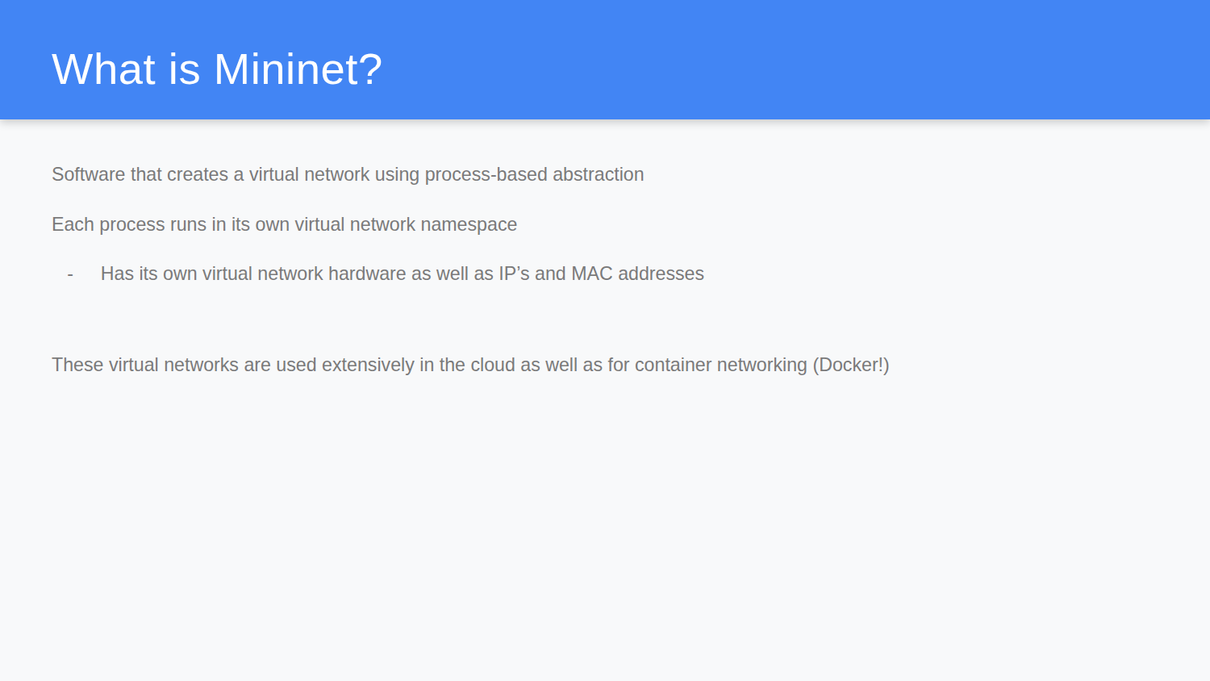What is Mininet?
Software that creates a virtual network using process-based abstraction
Each process runs in its own virtual network namespace
Has its own virtual network hardware as well as IP’s and MAC addresses
These virtual networks are used extensively in the cloud as well as for container networking (Docker!)